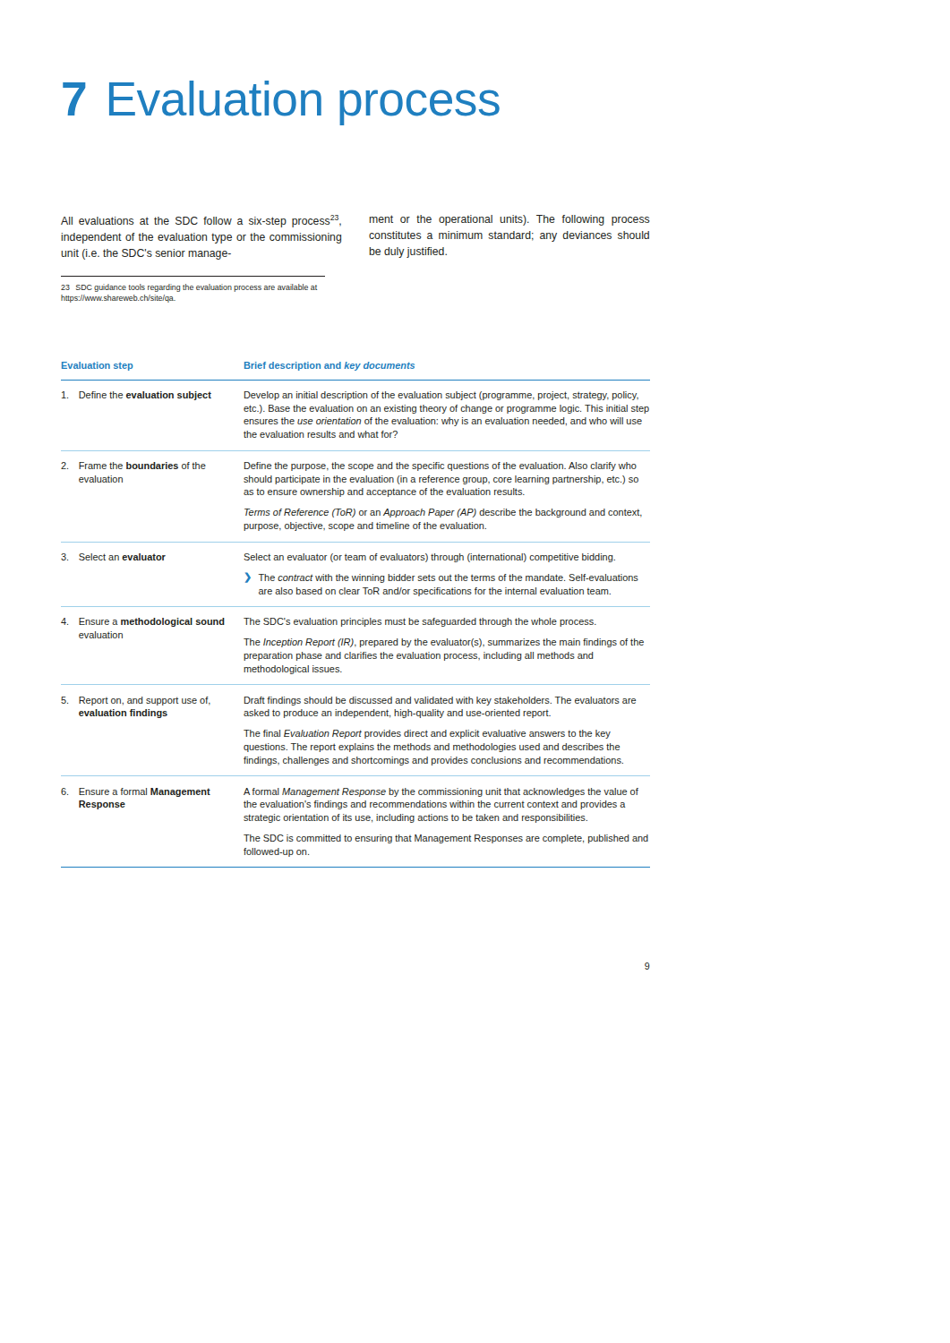7 Evaluation process
All evaluations at the SDC follow a six-step process23, independent of the evaluation type or the commissioning unit (i.e. the SDC's senior manage-
ment or the operational units). The following process constitutes a minimum standard; any deviances should be duly justified.
23 SDC guidance tools regarding the evaluation process are available at https://www.shareweb.ch/site/qa.
| Evaluation step | Brief description and key documents |
| --- | --- |
| 1. Define the evaluation subject | Develop an initial description of the evaluation subject (programme, project, strategy, policy, etc.). Base the evaluation on an existing theory of change or programme logic. This initial step ensures the use orientation of the evaluation: why is an evaluation needed, and who will use the evaluation results and what for? |
| 2. Frame the boundaries of the evaluation | Define the purpose, the scope and the specific questions of the evaluation. Also clarify who should participate in the evaluation (in a reference group, core learning partnership, etc.) so as to ensure ownership and acceptance of the evaluation results. Terms of Reference (ToR) or an Approach Paper (AP) describe the background and context, purpose, objective, scope and timeline of the evaluation. |
| 3. Select an evaluator | Select an evaluator (or team of evaluators) through (international) competitive bidding. ❯ The contract with the winning bidder sets out the terms of the mandate. Self-evaluations are also based on clear ToR and/or specifications for the internal evaluation team. |
| 4. Ensure a methodological sound evaluation | The SDC's evaluation principles must be safeguarded through the whole process. The Inception Report (IR) , prepared by the evaluator(s), summarizes the main findings of the preparation phase and clarifies the evaluation process, including all methods and methodological issues. |
| 5. Report on, and support use of, evaluation findings | Draft findings should be discussed and validated with key stakeholders. The evaluators are asked to produce an independent, high-quality and use-oriented report. The final Evaluation Report provides direct and explicit evaluative answers to the key questions. The report explains the methods and methodologies used and describes the findings, challenges and shortcomings and provides conclusions and recommendations. |
| 6. Ensure a formal Management Response | A formal Management Response by the commissioning unit that acknowledges the value of the evaluation's findings and recommendations within the current context and provides a strategic orientation of its use, including actions to be taken and responsibilities. The SDC is committed to ensuring that Management Responses are complete, published and followed-up on. |
9